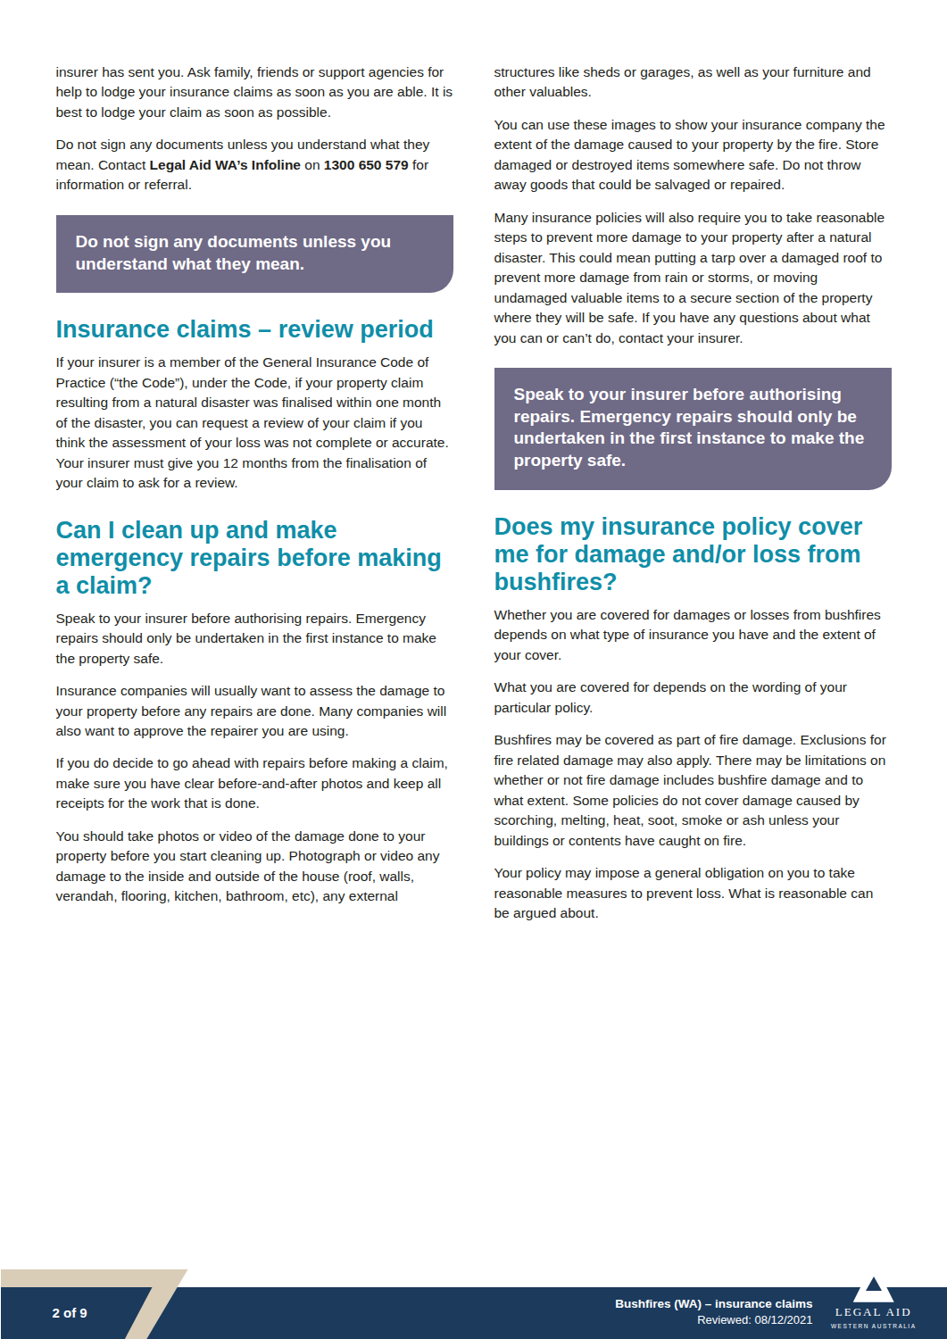insurer has sent you. Ask family, friends or support agencies for help to lodge your insurance claims as soon as you are able. It is best to lodge your claim as soon as possible.
Do not sign any documents unless you understand what they mean. Contact Legal Aid WA’s Infoline on 1300 650 579 for information or referral.
Do not sign any documents unless you understand what they mean.
Insurance claims – review period
If your insurer is a member of the General Insurance Code of Practice (“the Code”), under the Code, if your property claim resulting from a natural disaster was finalised within one month of the disaster, you can request a review of your claim if you think the assessment of your loss was not complete or accurate. Your insurer must give you 12 months from the finalisation of your claim to ask for a review.
Can I clean up and make emergency repairs before making a claim?
Speak to your insurer before authorising repairs. Emergency repairs should only be undertaken in the first instance to make the property safe.
Insurance companies will usually want to assess the damage to your property before any repairs are done. Many companies will also want to approve the repairer you are using.
If you do decide to go ahead with repairs before making a claim, make sure you have clear before-and-after photos and keep all receipts for the work that is done.
You should take photos or video of the damage done to your property before you start cleaning up. Photograph or video any damage to the inside and outside of the house (roof, walls, verandah, flooring, kitchen, bathroom, etc), any external
structures like sheds or garages, as well as your furniture and other valuables.
You can use these images to show your insurance company the extent of the damage caused to your property by the fire. Store damaged or destroyed items somewhere safe. Do not throw away goods that could be salvaged or repaired.
Many insurance policies will also require you to take reasonable steps to prevent more damage to your property after a natural disaster. This could mean putting a tarp over a damaged roof to prevent more damage from rain or storms, or moving undamaged valuable items to a secure section of the property where they will be safe. If you have any questions about what you can or can’t do, contact your insurer.
Speak to your insurer before authorising repairs. Emergency repairs should only be undertaken in the first instance to make the property safe.
Does my insurance policy cover me for damage and/or loss from bushfires?
Whether you are covered for damages or losses from bushfires depends on what type of insurance you have and the extent of your cover.
What you are covered for depends on the wording of your particular policy.
Bushfires may be covered as part of fire damage. Exclusions for fire related damage may also apply. There may be limitations on whether or not fire damage includes bushfire damage and to what extent. Some policies do not cover damage caused by scorching, melting, heat, soot, smoke or ash unless your buildings or contents have caught on fire.
Your policy may impose a general obligation on you to take reasonable measures to prevent loss. What is reasonable can be argued about.
2 of 9
Bushfires (WA) – insurance claims
Reviewed: 08/12/2021
LEGAL AID
WESTERN AUSTRALIA